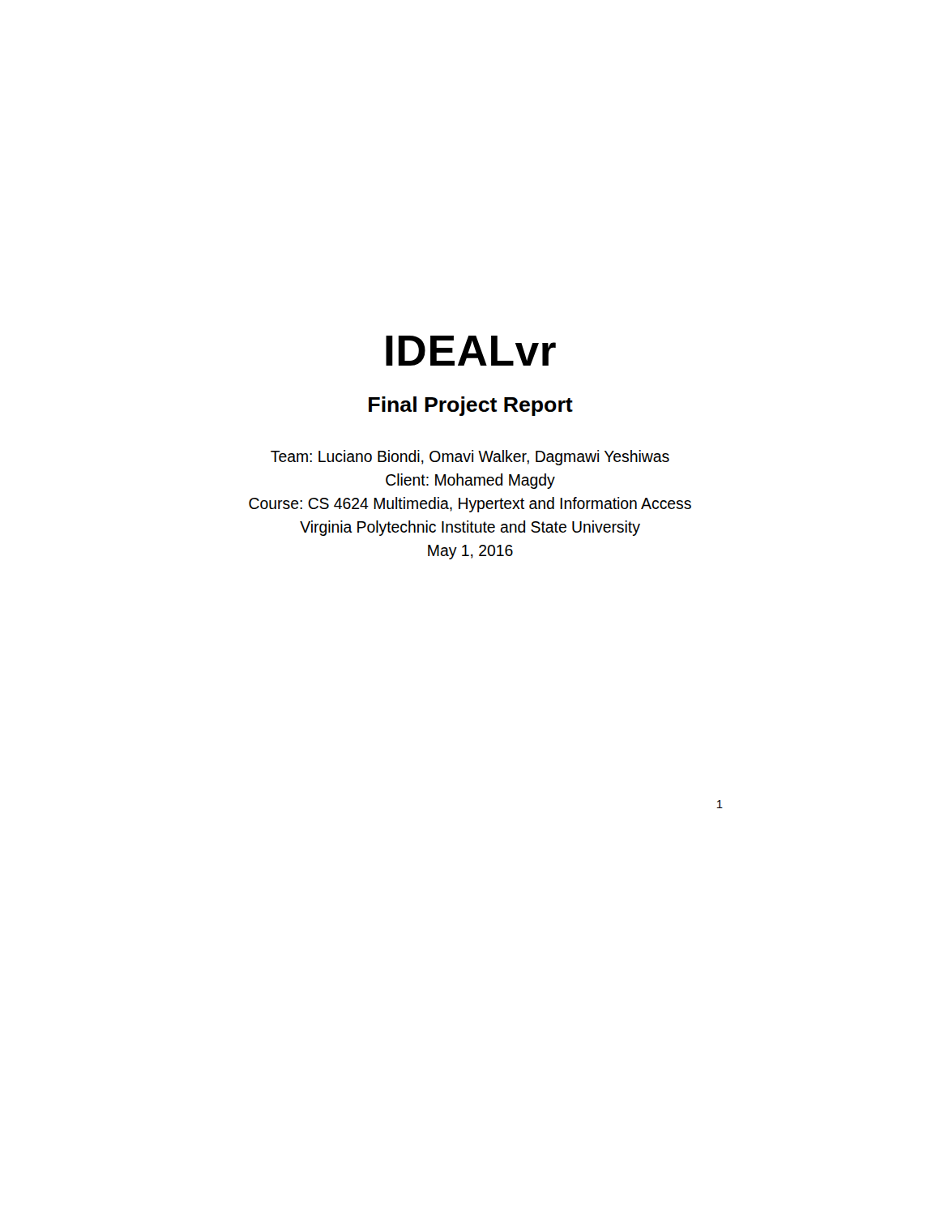IDEALvr
Final Project Report
Team: Luciano Biondi, Omavi Walker, Dagmawi Yeshiwas
Client: Mohamed Magdy
Course: CS 4624 Multimedia, Hypertext and Information Access
Virginia Polytechnic Institute and State University
May 1, 2016
1